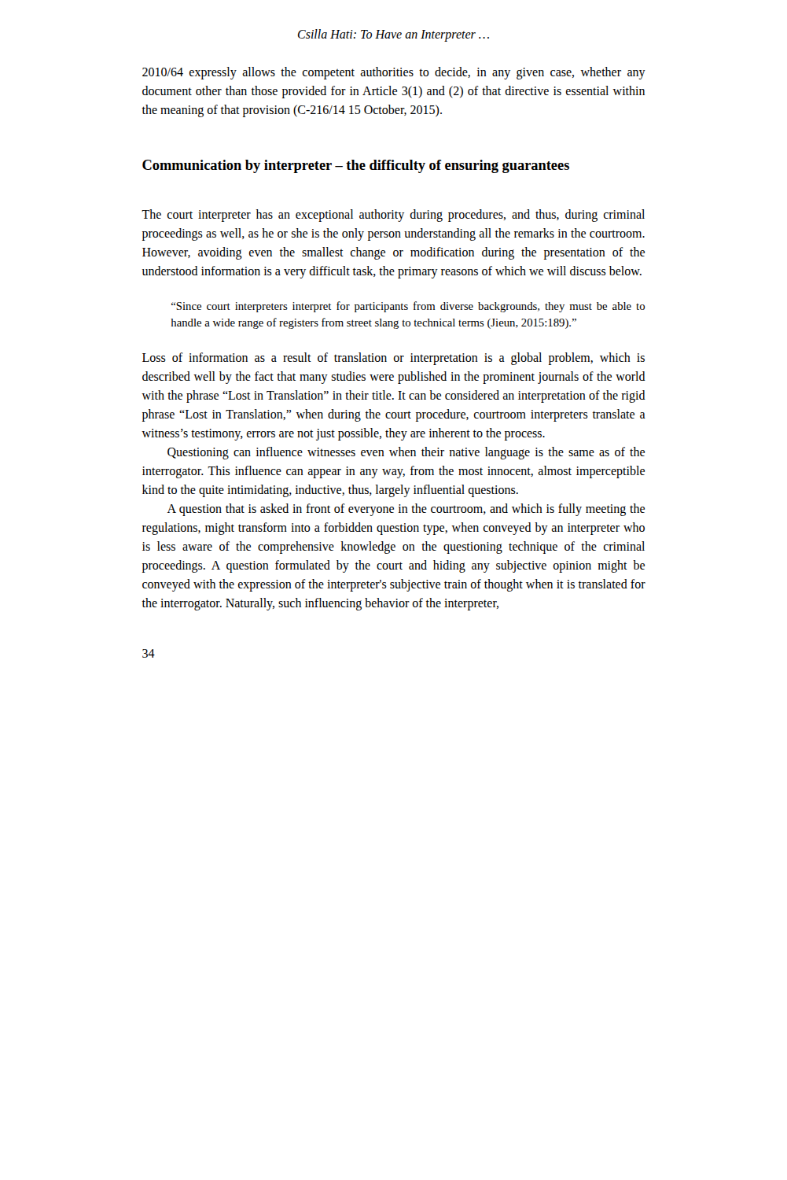Csilla Hati: To Have an Interpreter …
2010/64 expressly allows the competent authorities to decide, in any given case, whether any document other than those provided for in Article 3(1) and (2) of that directive is essential within the meaning of that provision (C-216/14 15 October, 2015).
Communication by interpreter – the difficulty of ensuring guarantees
The court interpreter has an exceptional authority during procedures, and thus, during criminal proceedings as well, as he or she is the only person understanding all the remarks in the courtroom. However, avoiding even the smallest change or modification during the presentation of the understood information is a very difficult task, the primary reasons of which we will discuss below.
“Since court interpreters interpret for participants from diverse backgrounds, they must be able to handle a wide range of registers from street slang to technical terms (Jieun, 2015:189).”
Loss of information as a result of translation or interpretation is a global problem, which is described well by the fact that many studies were published in the prominent journals of the world with the phrase “Lost in Translation” in their title. It can be considered an interpretation of the rigid phrase “Lost in Translation,” when during the court procedure, courtroom interpreters translate a witness’s testimony, errors are not just possible, they are inherent to the process.
Questioning can influence witnesses even when their native language is the same as of the interrogator. This influence can appear in any way, from the most innocent, almost imperceptible kind to the quite intimidating, inductive, thus, largely influential questions.
A question that is asked in front of everyone in the courtroom, and which is fully meeting the regulations, might transform into a forbidden question type, when conveyed by an interpreter who is less aware of the comprehensive knowledge on the questioning technique of the criminal proceedings. A question formulated by the court and hiding any subjective opinion might be conveyed with the expression of the interpreter's subjective train of thought when it is translated for the interrogator. Naturally, such influencing behavior of the interpreter,
34